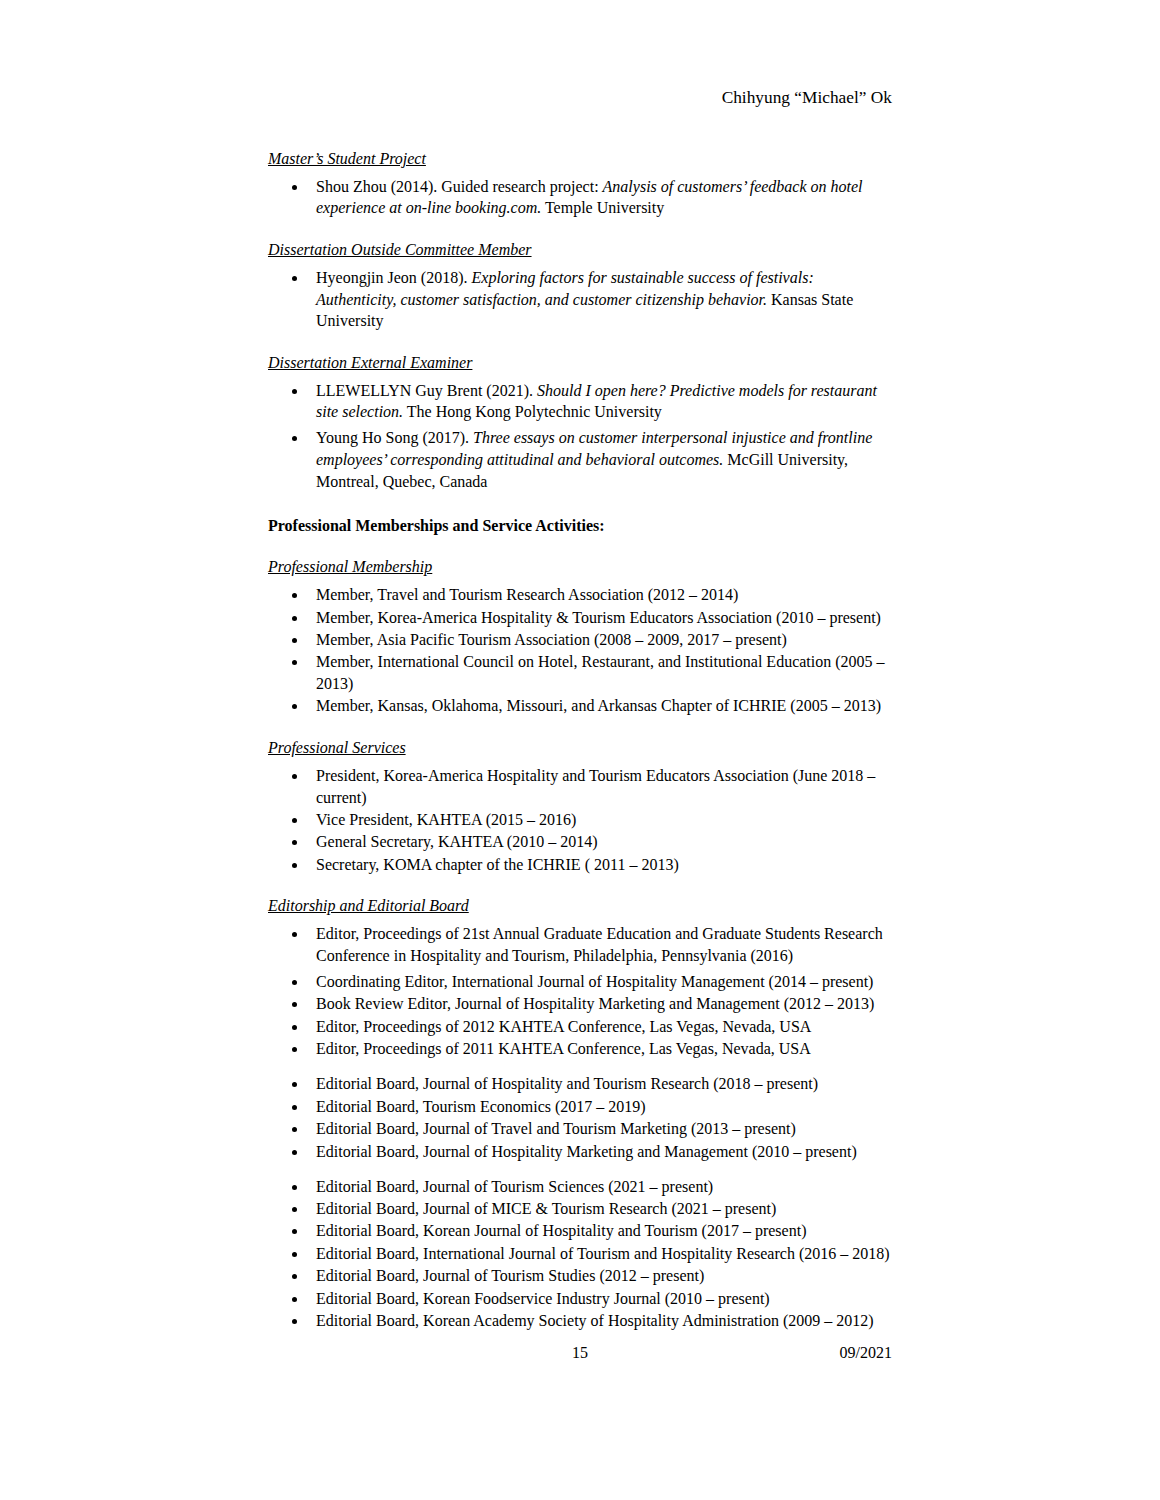Chihyung “Michael” Ok
Master’s Student Project
Shou Zhou (2014). Guided research project: Analysis of customers’ feedback on hotel experience at on-line booking.com. Temple University
Dissertation Outside Committee Member
Hyeongjin Jeon (2018). Exploring factors for sustainable success of festivals: Authenticity, customer satisfaction, and customer citizenship behavior. Kansas State University
Dissertation External Examiner
LLEWELLYN Guy Brent (2021). Should I open here? Predictive models for restaurant site selection. The Hong Kong Polytechnic University
Young Ho Song (2017). Three essays on customer interpersonal injustice and frontline employees’ corresponding attitudinal and behavioral outcomes. McGill University, Montreal, Quebec, Canada
Professional Memberships and Service Activities:
Professional Membership
Member, Travel and Tourism Research Association (2012 – 2014)
Member, Korea-America Hospitality & Tourism Educators Association (2010 – present)
Member, Asia Pacific Tourism Association (2008 – 2009, 2017 – present)
Member, International Council on Hotel, Restaurant, and Institutional Education (2005 – 2013)
Member, Kansas, Oklahoma, Missouri, and Arkansas Chapter of ICHRIE (2005 – 2013)
Professional Services
President, Korea-America Hospitality and Tourism Educators Association (June 2018 – current)
Vice President, KAHTEA (2015 – 2016)
General Secretary, KAHTEA (2010 – 2014)
Secretary, KOMA chapter of the ICHRIE ( 2011 – 2013)
Editorship and Editorial Board
Editor, Proceedings of 21st Annual Graduate Education and Graduate Students Research Conference in Hospitality and Tourism, Philadelphia, Pennsylvania (2016)
Coordinating Editor, International Journal of Hospitality Management (2014 – present)
Book Review Editor, Journal of Hospitality Marketing and Management (2012 – 2013)
Editor, Proceedings of 2012 KAHTEA Conference, Las Vegas, Nevada, USA
Editor, Proceedings of 2011 KAHTEA Conference, Las Vegas, Nevada, USA
Editorial Board, Journal of Hospitality and Tourism Research (2018 – present)
Editorial Board, Tourism Economics (2017 – 2019)
Editorial Board, Journal of Travel and Tourism Marketing (2013 – present)
Editorial Board, Journal of Hospitality Marketing and Management (2010 – present)
Editorial Board, Journal of Tourism Sciences (2021 – present)
Editorial Board, Journal of MICE & Tourism Research (2021 – present)
Editorial Board, Korean Journal of Hospitality and Tourism (2017 – present)
Editorial Board, International Journal of Tourism and Hospitality Research (2016 – 2018)
Editorial Board, Journal of Tourism Studies (2012 – present)
Editorial Board, Korean Foodservice Industry Journal (2010 – present)
Editorial Board, Korean Academy Society of Hospitality Administration (2009 – 2012)
15
09/2021